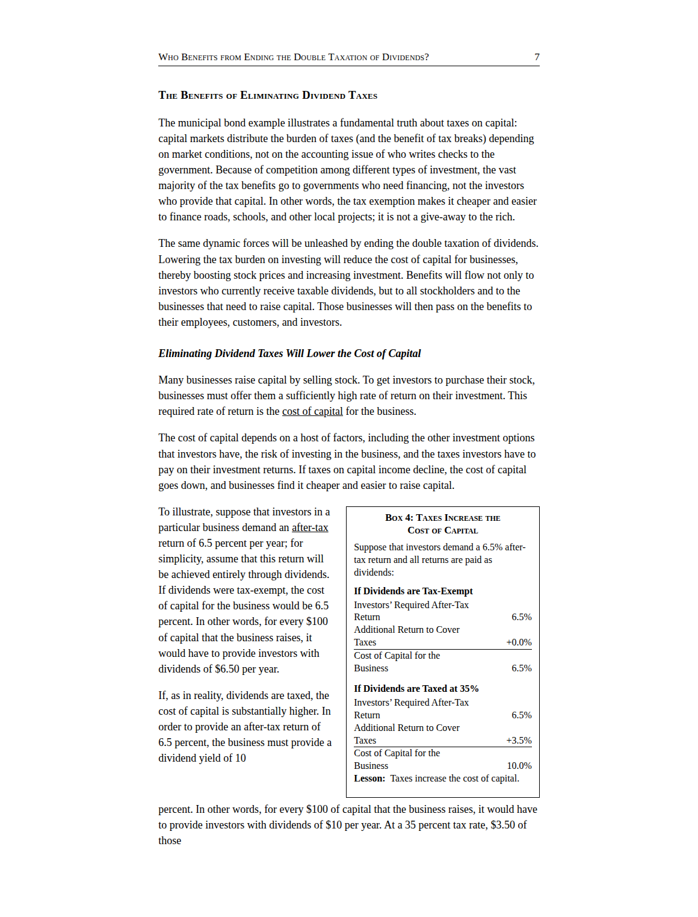Who Benefits from Ending the Double Taxation of Dividends?
7
The Benefits of Eliminating Dividend Taxes
The municipal bond example illustrates a fundamental truth about taxes on capital: capital markets distribute the burden of taxes (and the benefit of tax breaks) depending on market conditions, not on the accounting issue of who writes checks to the government. Because of competition among different types of investment, the vast majority of the tax benefits go to governments who need financing, not the investors who provide that capital. In other words, the tax exemption makes it cheaper and easier to finance roads, schools, and other local projects; it is not a give-away to the rich.
The same dynamic forces will be unleashed by ending the double taxation of dividends. Lowering the tax burden on investing will reduce the cost of capital for businesses, thereby boosting stock prices and increasing investment. Benefits will flow not only to investors who currently receive taxable dividends, but to all stockholders and to the businesses that need to raise capital. Those businesses will then pass on the benefits to their employees, customers, and investors.
Eliminating Dividend Taxes Will Lower the Cost of Capital
Many businesses raise capital by selling stock. To get investors to purchase their stock, businesses must offer them a sufficiently high rate of return on their investment. This required rate of return is the cost of capital for the business.
The cost of capital depends on a host of factors, including the other investment options that investors have, the risk of investing in the business, and the taxes investors have to pay on their investment returns. If taxes on capital income decline, the cost of capital goes down, and businesses find it cheaper and easier to raise capital.
Box 4: Taxes Increase the
Cost of Capital
Suppose that investors demand a 6.5% after-tax return and all returns are paid as dividends:
If Dividends are Tax-Exempt
| Investors’ Required After-Tax Return | 6.5% |
| Additional Return to Cover Taxes | +0.0% |
| Cost of Capital for the Business | 6.5% |
If Dividends are Taxed at 35%
| Investors’ Required After-Tax Return | 6.5% |
| Additional Return to Cover Taxes | +3.5% |
| Cost of Capital for the Business | 10.0% |
Lesson: Taxes increase the cost of capital.
To illustrate, suppose that investors in a particular business demand an after-tax return of 6.5 percent per year; for simplicity, assume that this return will be achieved entirely through dividends. If dividends were tax-exempt, the cost of capital for the business would be 6.5 percent. In other words, for every $100 of capital that the business raises, it would have to provide investors with dividends of $6.50 per year.
If, as in reality, dividends are taxed, the cost of capital is substantially higher. In order to provide an after-tax return of 6.5 percent, the business must provide a dividend yield of 10
percent. In other words, for every $100 of capital that the business raises, it would have to provide investors with dividends of $10 per year. At a 35 percent tax rate, $3.50 of those